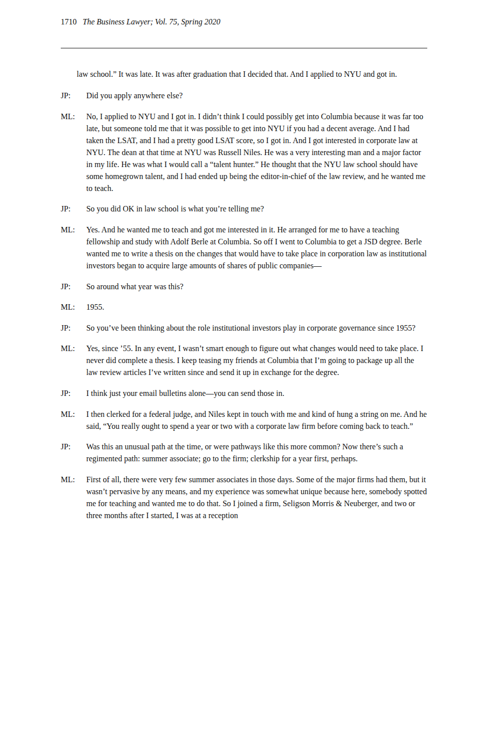1710 The Business Lawyer; Vol. 75, Spring 2020
law school.” It was late. It was after graduation that I decided that. And I applied to NYU and got in.
JP:
Did you apply anywhere else?
ML:
No, I applied to NYU and I got in. I didn’t think I could possibly get into Columbia because it was far too late, but someone told me that it was possible to get into NYU if you had a decent average. And I had taken the LSAT, and I had a pretty good LSAT score, so I got in. And I got interested in corporate law at NYU. The dean at that time at NYU was Russell Niles. He was a very interesting man and a major factor in my life. He was what I would call a “talent hunter.” He thought that the NYU law school should have some homegrown talent, and I had ended up being the editor-in-chief of the law review, and he wanted me to teach.
JP:
So you did OK in law school is what you’re telling me?
ML:
Yes. And he wanted me to teach and got me interested in it. He arranged for me to have a teaching fellowship and study with Adolf Berle at Columbia. So off I went to Columbia to get a JSD degree. Berle wanted me to write a thesis on the changes that would have to take place in corporation law as institutional investors began to acquire large amounts of shares of public companies—
JP:
So around what year was this?
ML:
1955.
JP:
So you’ve been thinking about the role institutional investors play in corporate governance since 1955?
ML:
Yes, since ’55. In any event, I wasn’t smart enough to figure out what changes would need to take place. I never did complete a thesis. I keep teasing my friends at Columbia that I’m going to package up all the law review articles I’ve written since and send it up in exchange for the degree.
JP:
I think just your email bulletins alone—you can send those in.
ML:
I then clerked for a federal judge, and Niles kept in touch with me and kind of hung a string on me. And he said, “You really ought to spend a year or two with a corporate law firm before coming back to teach.”
JP:
Was this an unusual path at the time, or were pathways like this more common? Now there’s such a regimented path: summer associate; go to the firm; clerkship for a year first, perhaps.
ML:
First of all, there were very few summer associates in those days. Some of the major firms had them, but it wasn’t pervasive by any means, and my experience was somewhat unique because here, somebody spotted me for teaching and wanted me to do that. So I joined a firm, Seligson Morris & Neuberger, and two or three months after I started, I was at a reception